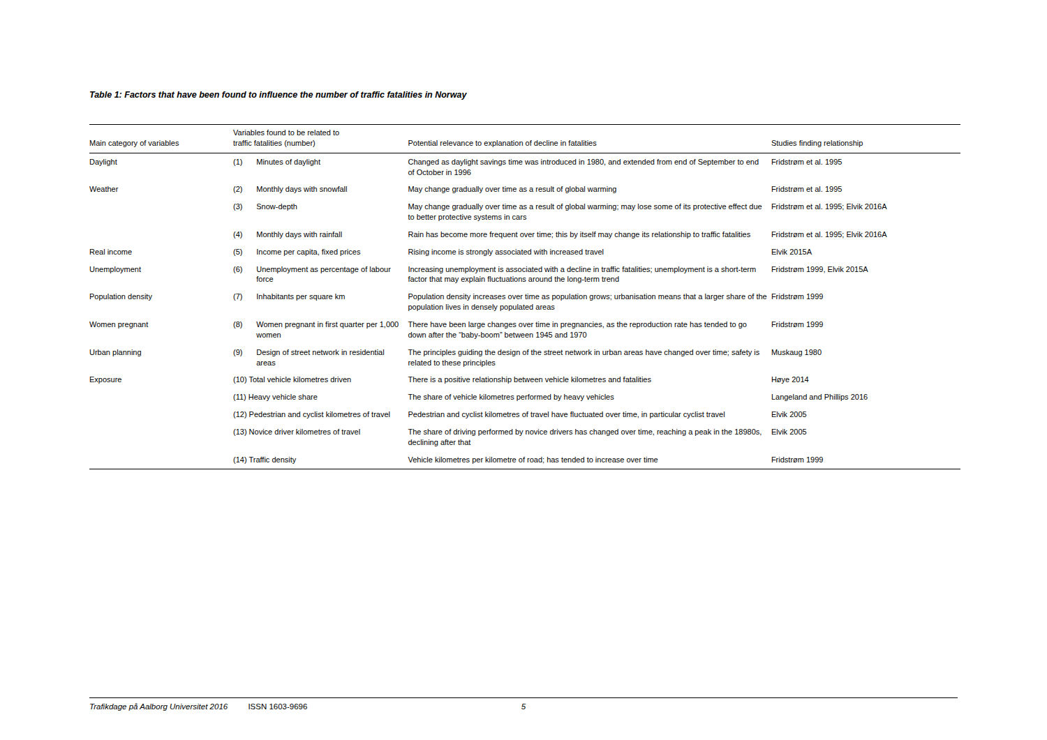Table 1: Factors that have been found to influence the number of traffic fatalities in Norway
| Main category of variables | Variables found to be related to traffic fatalities (number) | Potential relevance to explanation of decline in fatalities | Studies finding relationship |
| --- | --- | --- | --- |
| Daylight | (1) | Minutes of daylight | Changed as daylight savings time was introduced in 1980, and extended from end of September to end of October in 1996 | Fridstrøm et al. 1995 |
| Weather | (2) | Monthly days with snowfall | May change gradually over time as a result of global warming | Fridstrøm et al. 1995 |
| | (3) | Snow-depth | May change gradually over time as a result of global warming; may lose some of its protective effect due to better protective systems in cars | Fridstrøm et al. 1995; Elvik 2016A |
| | (4) | Monthly days with rainfall | Rain has become more frequent over time; this by itself may change its relationship to traffic fatalities | Fridstrøm et al. 1995; Elvik 2016A |
| Real income | (5) | Income per capita, fixed prices | Rising income is strongly associated with increased travel | Elvik 2015A |
| Unemployment | (6) | Unemployment as percentage of labour force | Increasing unemployment is associated with a decline in traffic fatalities; unemployment is a short-term factor that may explain fluctuations around the long-term trend | Fridstrøm 1999, Elvik 2015A |
| Population density | (7) | Inhabitants per square km | Population density increases over time as population grows; urbanisation means that a larger share of the population lives in densely populated areas | Fridstrøm 1999 |
| Women pregnant | (8) | Women pregnant in first quarter per 1,000 women | There have been large changes over time in pregnancies, as the reproduction rate has tended to go down after the “baby-boom” between 1945 and 1970 | Fridstrøm 1999 |
| Urban planning | (9) | Design of street network in residential areas | The principles guiding the design of the street network in urban areas have changed over time; safety is related to these principles | Muskaug 1980 |
| Exposure | (10) Total vehicle kilometres driven | There is a positive relationship between vehicle kilometres and fatalities | Høye 2014 |
| | (11) Heavy vehicle share | The share of vehicle kilometres performed by heavy vehicles | Langeland and Phillips 2016 |
| | (12) Pedestrian and cyclist kilometres of travel | Pedestrian and cyclist kilometres of travel have fluctuated over time, in particular cyclist travel | Elvik 2005 |
| | (13) Novice driver kilometres of travel | The share of driving performed by novice drivers has changed over time, reaching a peak in the 18980s, declining after that | Elvik 2005 |
| | (14) Traffic density | Vehicle kilometres per kilometre of road; has tended to increase over time | Fridstrøm 1999 |
Trafikdage på Aalborg Universitet 2016 ISSN 1603-9696 5